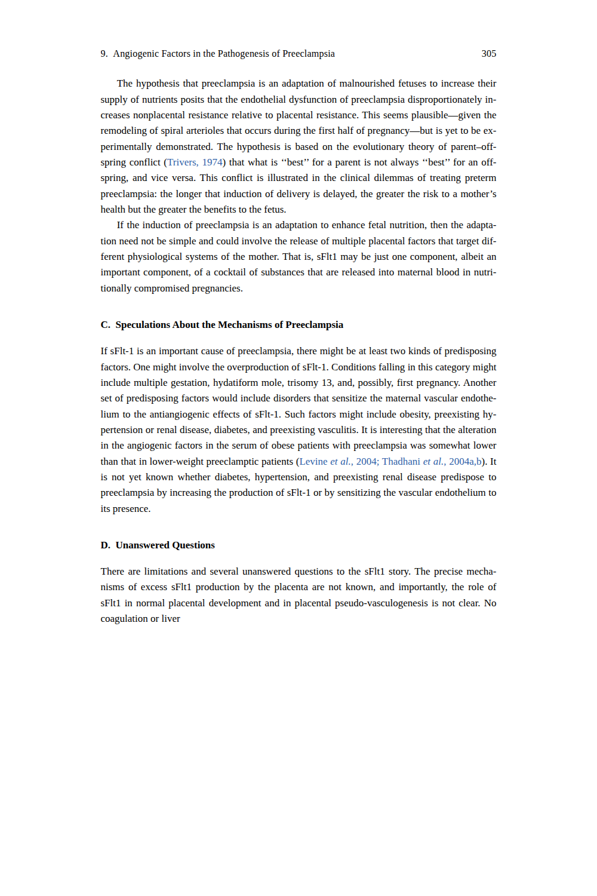9. Angiogenic Factors in the Pathogenesis of Preeclampsia 305
The hypothesis that preeclampsia is an adaptation of malnourished fetuses to increase their supply of nutrients posits that the endothelial dysfunction of preeclampsia disproportionately increases nonplacental resistance relative to placental resistance. This seems plausible—given the remodeling of spiral arterioles that occurs during the first half of pregnancy—but is yet to be experimentally demonstrated. The hypothesis is based on the evolutionary theory of parent–offspring conflict (Trivers, 1974) that what is ‘‘best’’ for a parent is not always ‘‘best’’ for an offspring, and vice versa. This conflict is illustrated in the clinical dilemmas of treating preterm preeclampsia: the longer that induction of delivery is delayed, the greater the risk to a mother’s health but the greater the benefits to the fetus.
If the induction of preeclampsia is an adaptation to enhance fetal nutrition, then the adaptation need not be simple and could involve the release of multiple placental factors that target different physiological systems of the mother. That is, sFlt1 may be just one component, albeit an important component, of a cocktail of substances that are released into maternal blood in nutritionally compromised pregnancies.
C. Speculations About the Mechanisms of Preeclampsia
If sFlt-1 is an important cause of preeclampsia, there might be at least two kinds of predisposing factors. One might involve the overproduction of sFlt-1. Conditions falling in this category might include multiple gestation, hydatiform mole, trisomy 13, and, possibly, first pregnancy. Another set of predisposing factors would include disorders that sensitize the maternal vascular endothelium to the antiangiogenic effects of sFlt-1. Such factors might include obesity, preexisting hypertension or renal disease, diabetes, and preexisting vasculitis. It is interesting that the alteration in the angiogenic factors in the serum of obese patients with preeclampsia was somewhat lower than that in lower-weight preeclamptic patients (Levine et al., 2004; Thadhani et al., 2004a,b). It is not yet known whether diabetes, hypertension, and preexisting renal disease predispose to preeclampsia by increasing the production of sFlt-1 or by sensitizing the vascular endothelium to its presence.
D. Unanswered Questions
There are limitations and several unanswered questions to the sFlt1 story. The precise mechanisms of excess sFlt1 production by the placenta are not known, and importantly, the role of sFlt1 in normal placental development and in placental pseudo-vasculogenesis is not clear. No coagulation or liver